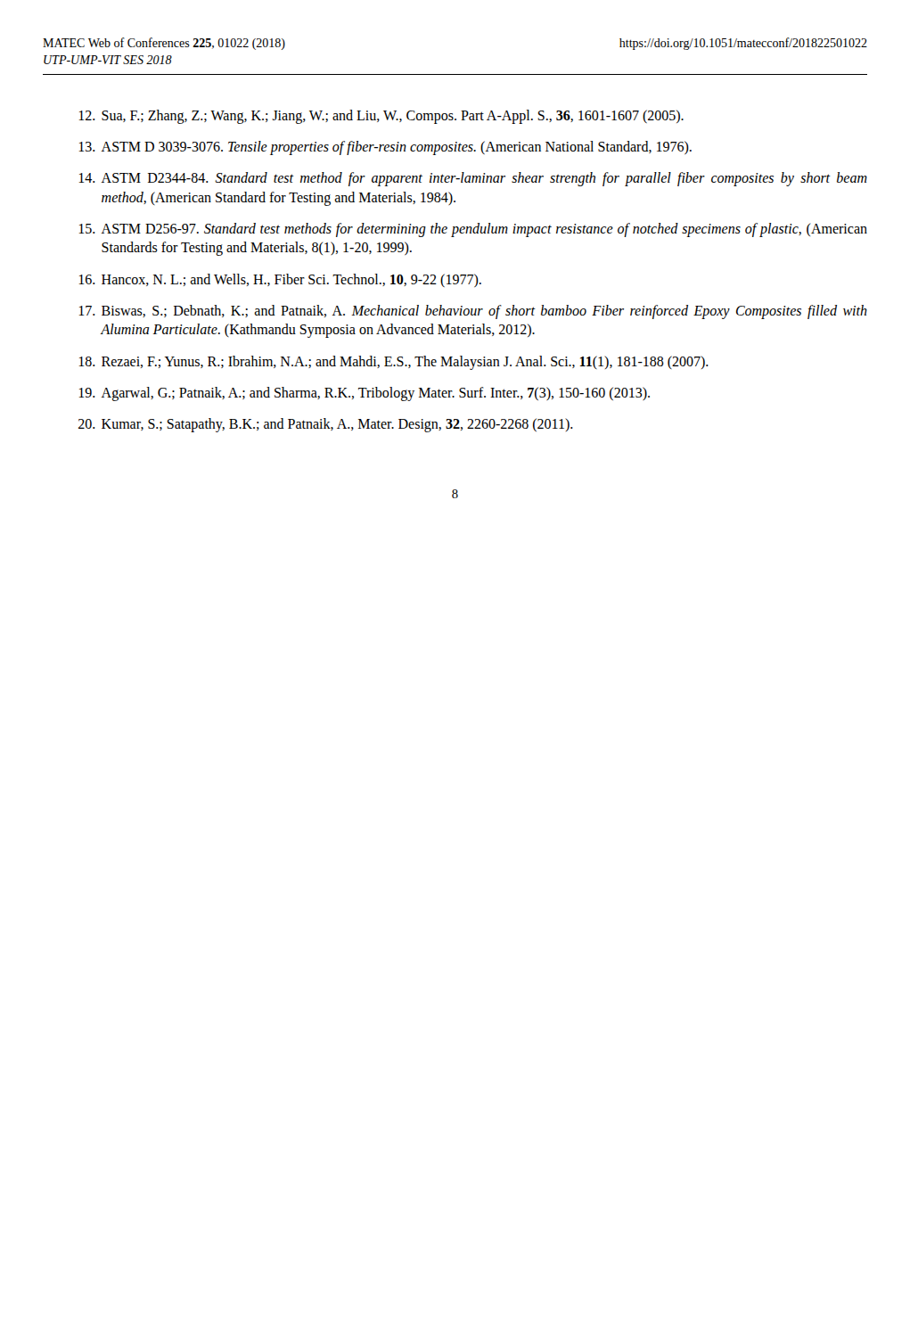MATEC Web of Conferences 225, 01022 (2018)
UTP-UMP-VIT SES 2018
https://doi.org/10.1051/matecconf/201822501022
Sua, F.; Zhang, Z.; Wang, K.; Jiang, W.; and Liu, W., Compos. Part A-Appl. S., 36, 1601-1607 (2005).
ASTM D 3039-3076. Tensile properties of fiber-resin composites. (American National Standard, 1976).
ASTM D2344-84. Standard test method for apparent inter-laminar shear strength for parallel fiber composites by short beam method, (American Standard for Testing and Materials, 1984).
ASTM D256-97. Standard test methods for determining the pendulum impact resistance of notched specimens of plastic, (American Standards for Testing and Materials, 8(1), 1-20, 1999).
Hancox, N. L.; and Wells, H., Fiber Sci. Technol., 10, 9-22 (1977).
Biswas, S.; Debnath, K.; and Patnaik, A. Mechanical behaviour of short bamboo Fiber reinforced Epoxy Composites filled with Alumina Particulate. (Kathmandu Symposia on Advanced Materials, 2012).
Rezaei, F.; Yunus, R.; Ibrahim, N.A.; and Mahdi, E.S., The Malaysian J. Anal. Sci., 11(1), 181-188 (2007).
Agarwal, G.; Patnaik, A.; and Sharma, R.K., Tribology Mater. Surf. Inter., 7(3), 150-160 (2013).
Kumar, S.; Satapathy, B.K.; and Patnaik, A., Mater. Design, 32, 2260-2268 (2011).
8